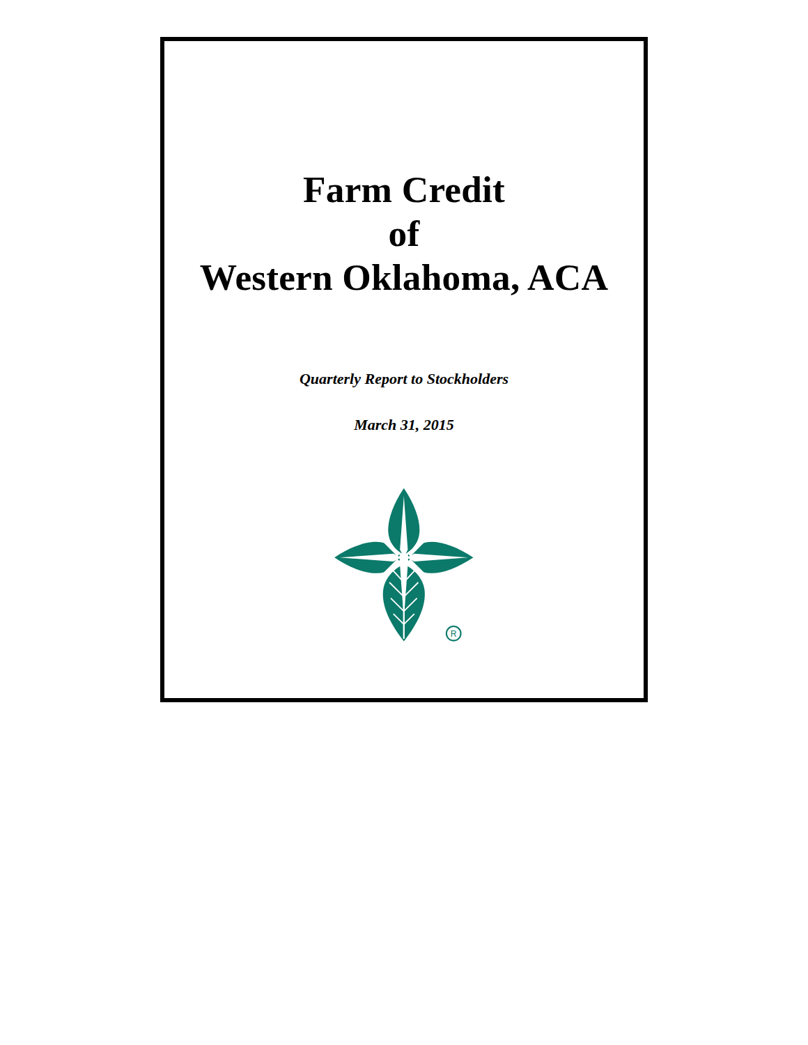Farm Credit
of
Western Oklahoma, ACA
Quarterly Report to Stockholders
March 31, 2015
R